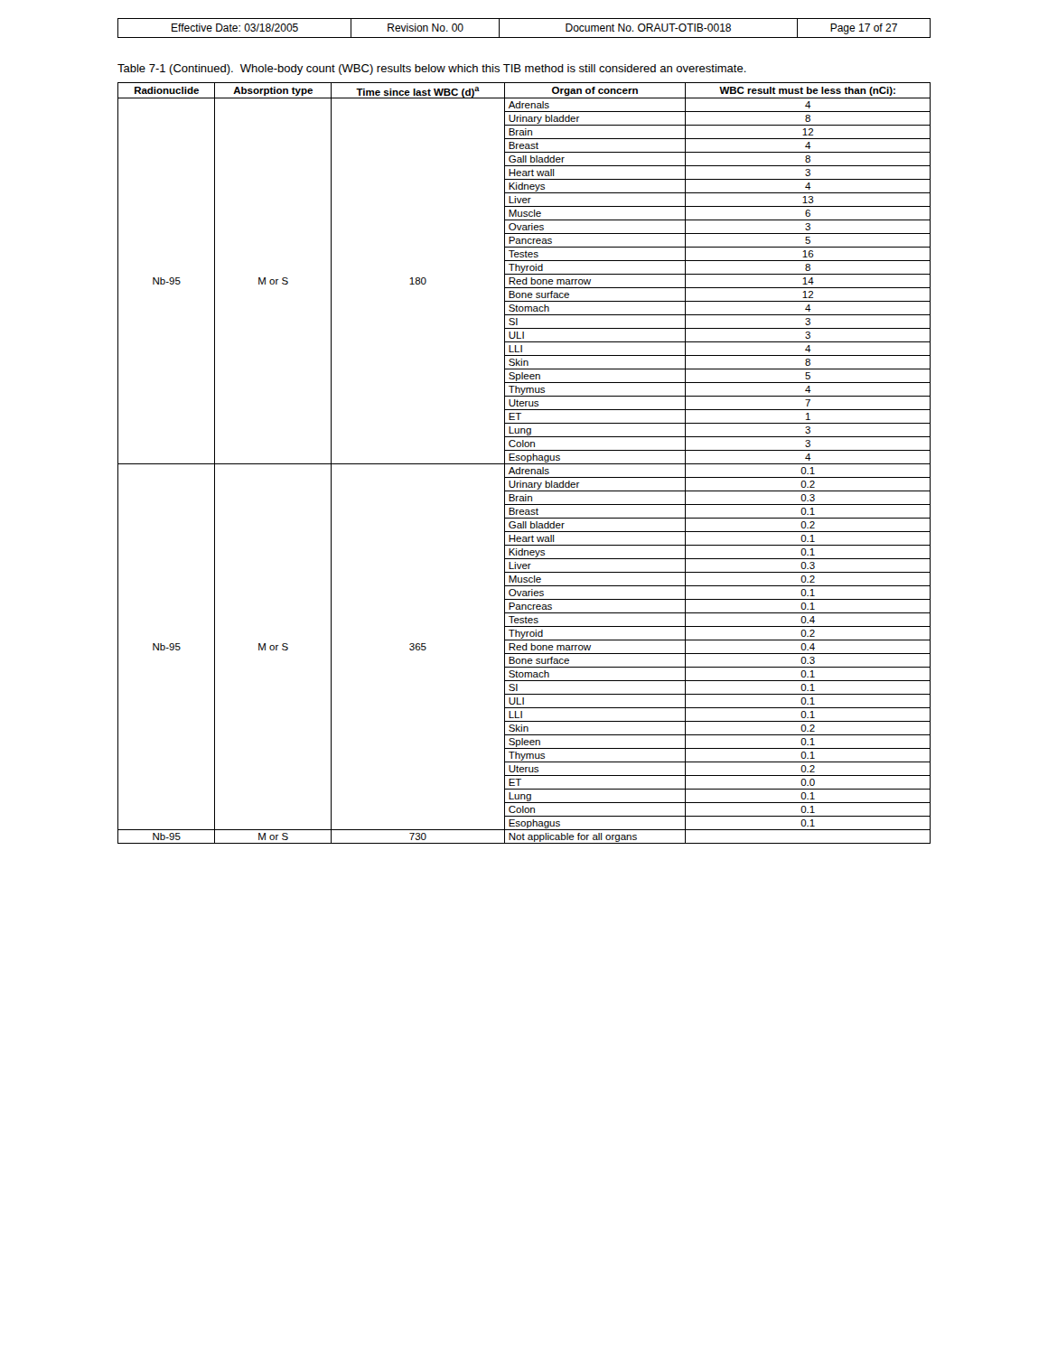| Effective Date: 03/18/2005 | Revision No. 00 | Document No. ORAUT-OTIB-0018 | Page 17 of 27 |
Table 7-1 (Continued). Whole-body count (WBC) results below which this TIB method is still considered an overestimate.
| Radionuclide | Absorption type | Time since last WBC (d) a | Organ of concern | WBC result must be less than (nCi): |
| --- | --- | --- | --- | --- |
| Nb-95 | M or S | 180 | Adrenals | 4 |
| Urinary bladder | 8 |
| Brain | 12 |
| Breast | 4 |
| Gall bladder | 8 |
| Heart wall | 3 |
| Kidneys | 4 |
| Liver | 13 |
| Muscle | 6 |
| Ovaries | 3 |
| Pancreas | 5 |
| Testes | 16 |
| Thyroid | 8 |
| Red bone marrow | 14 |
| Bone surface | 12 |
| Stomach | 4 |
| SI | 3 |
| ULI | 3 |
| LLI | 4 |
| Skin | 8 |
| Spleen | 5 |
| Thymus | 4 |
| Uterus | 7 |
| ET | 1 |
| Lung | 3 |
| Colon | 3 |
| Esophagus | 4 |
| Nb-95 | M or S | 365 | Adrenals | 0.1 |
| Urinary bladder | 0.2 |
| Brain | 0.3 |
| Breast | 0.1 |
| Gall bladder | 0.2 |
| Heart wall | 0.1 |
| Kidneys | 0.1 |
| Liver | 0.3 |
| Muscle | 0.2 |
| Ovaries | 0.1 |
| Pancreas | 0.1 |
| Testes | 0.4 |
| Thyroid | 0.2 |
| Red bone marrow | 0.4 |
| Bone surface | 0.3 |
| Stomach | 0.1 |
| SI | 0.1 |
| ULI | 0.1 |
| LLI | 0.1 |
| Skin | 0.2 |
| Spleen | 0.1 |
| Thymus | 0.1 |
| Uterus | 0.2 |
| ET | 0.0 |
| Lung | 0.1 |
| Colon | 0.1 |
| Esophagus | 0.1 |
| Nb-95 | M or S | 730 | Not applicable for all organs | |